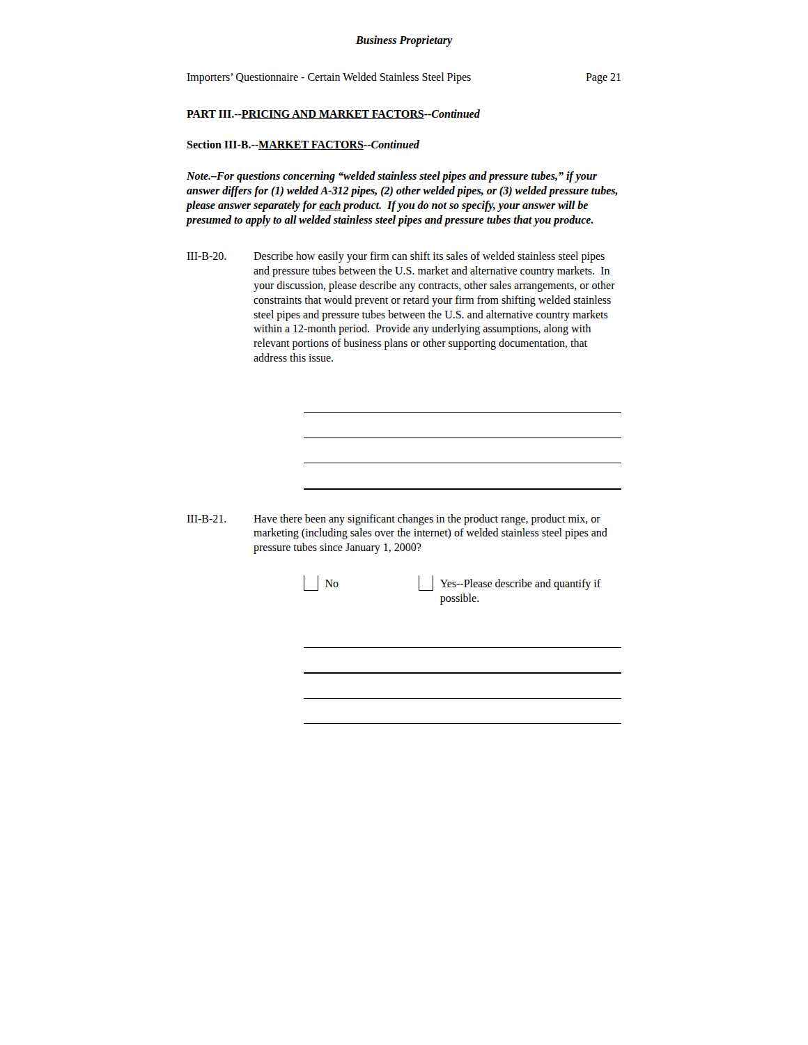Business Proprietary
Importers’ Questionnaire - Certain Welded Stainless Steel Pipes
Page 21
PART III.--PRICING AND MARKET FACTORS--Continued
Section III-B.--MARKET FACTORS--Continued
Note.–For questions concerning “welded stainless steel pipes and pressure tubes,” if your answer differs for (1) welded A-312 pipes, (2) other welded pipes, or (3) welded pressure tubes, please answer separately for each product. If you do not so specify, your answer will be presumed to apply to all welded stainless steel pipes and pressure tubes that you produce.
III-B-20.
Describe how easily your firm can shift its sales of welded stainless steel pipes and pressure tubes between the U.S. market and alternative country markets. In your discussion, please describe any contracts, other sales arrangements, or other constraints that would prevent or retard your firm from shifting welded stainless steel pipes and pressure tubes between the U.S. and alternative country markets within a 12-month period. Provide any underlying assumptions, along with relevant portions of business plans or other supporting documentation, that address this issue.
III-B-21.
Have there been any significant changes in the product range, product mix, or marketing (including sales over the internet) of welded stainless steel pipes and pressure tubes since January 1, 2000?
No Yes--Please describe and quantify if possible.